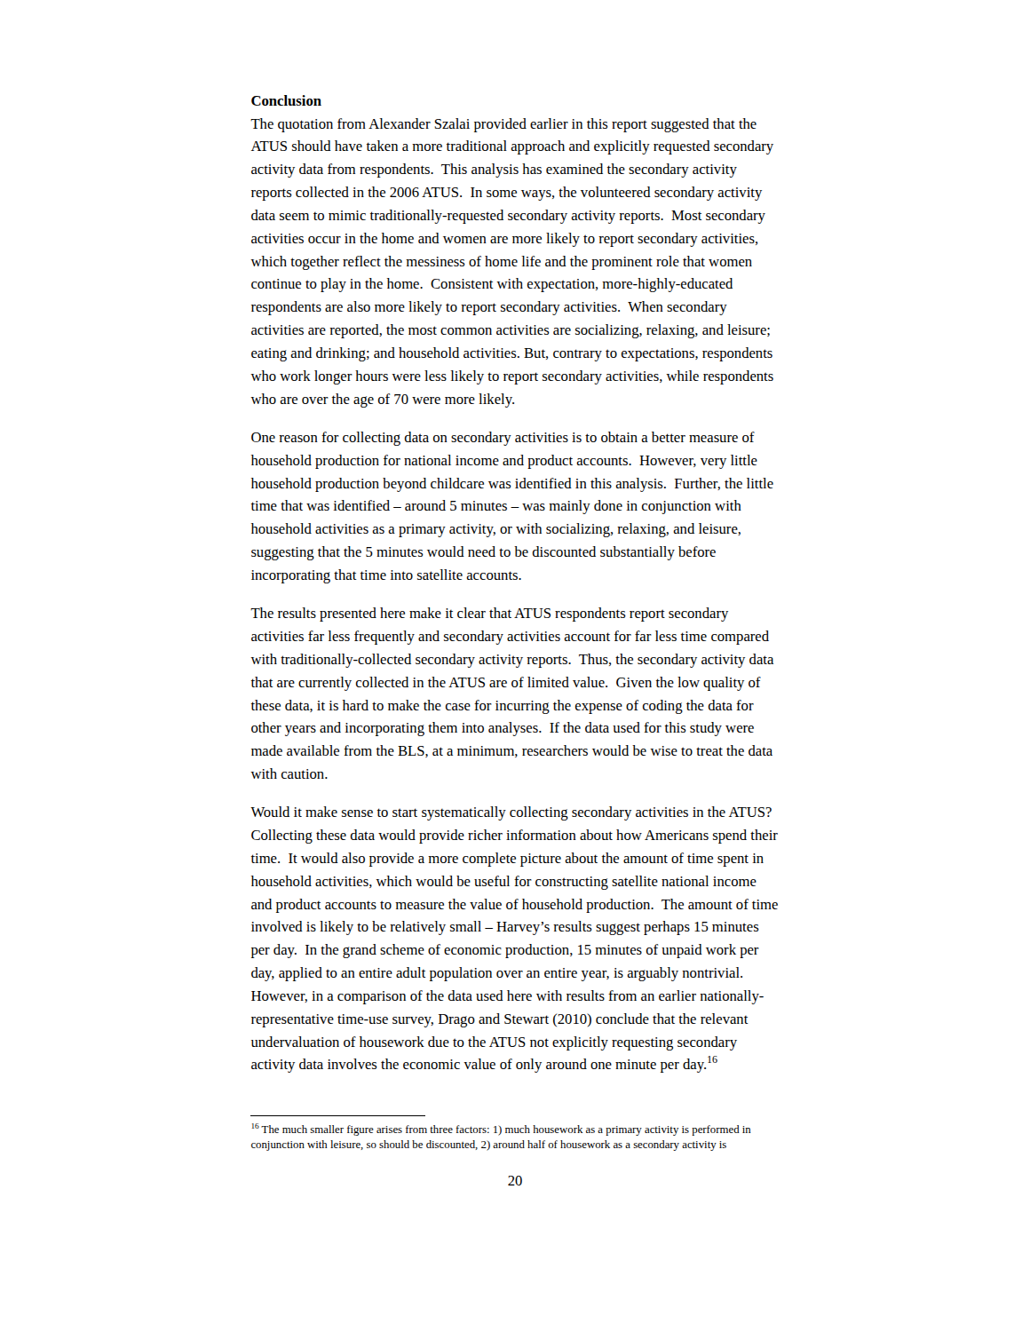Conclusion
The quotation from Alexander Szalai provided earlier in this report suggested that the ATUS should have taken a more traditional approach and explicitly requested secondary activity data from respondents. This analysis has examined the secondary activity reports collected in the 2006 ATUS. In some ways, the volunteered secondary activity data seem to mimic traditionally-requested secondary activity reports. Most secondary activities occur in the home and women are more likely to report secondary activities, which together reflect the messiness of home life and the prominent role that women continue to play in the home. Consistent with expectation, more-highly-educated respondents are also more likely to report secondary activities. When secondary activities are reported, the most common activities are socializing, relaxing, and leisure; eating and drinking; and household activities. But, contrary to expectations, respondents who work longer hours were less likely to report secondary activities, while respondents who are over the age of 70 were more likely.
One reason for collecting data on secondary activities is to obtain a better measure of household production for national income and product accounts. However, very little household production beyond childcare was identified in this analysis. Further, the little time that was identified – around 5 minutes – was mainly done in conjunction with household activities as a primary activity, or with socializing, relaxing, and leisure, suggesting that the 5 minutes would need to be discounted substantially before incorporating that time into satellite accounts.
The results presented here make it clear that ATUS respondents report secondary activities far less frequently and secondary activities account for far less time compared with traditionally-collected secondary activity reports. Thus, the secondary activity data that are currently collected in the ATUS are of limited value. Given the low quality of these data, it is hard to make the case for incurring the expense of coding the data for other years and incorporating them into analyses. If the data used for this study were made available from the BLS, at a minimum, researchers would be wise to treat the data with caution.
Would it make sense to start systematically collecting secondary activities in the ATUS? Collecting these data would provide richer information about how Americans spend their time. It would also provide a more complete picture about the amount of time spent in household activities, which would be useful for constructing satellite national income and product accounts to measure the value of household production. The amount of time involved is likely to be relatively small – Harvey’s results suggest perhaps 15 minutes per day. In the grand scheme of economic production, 15 minutes of unpaid work per day, applied to an entire adult population over an entire year, is arguably nontrivial. However, in a comparison of the data used here with results from an earlier nationally-representative time-use survey, Drago and Stewart (2010) conclude that the relevant undervaluation of housework due to the ATUS not explicitly requesting secondary activity data involves the economic value of only around one minute per day.16
16 The much smaller figure arises from three factors: 1) much housework as a primary activity is performed in conjunction with leisure, so should be discounted, 2) around half of housework as a secondary activity is
20